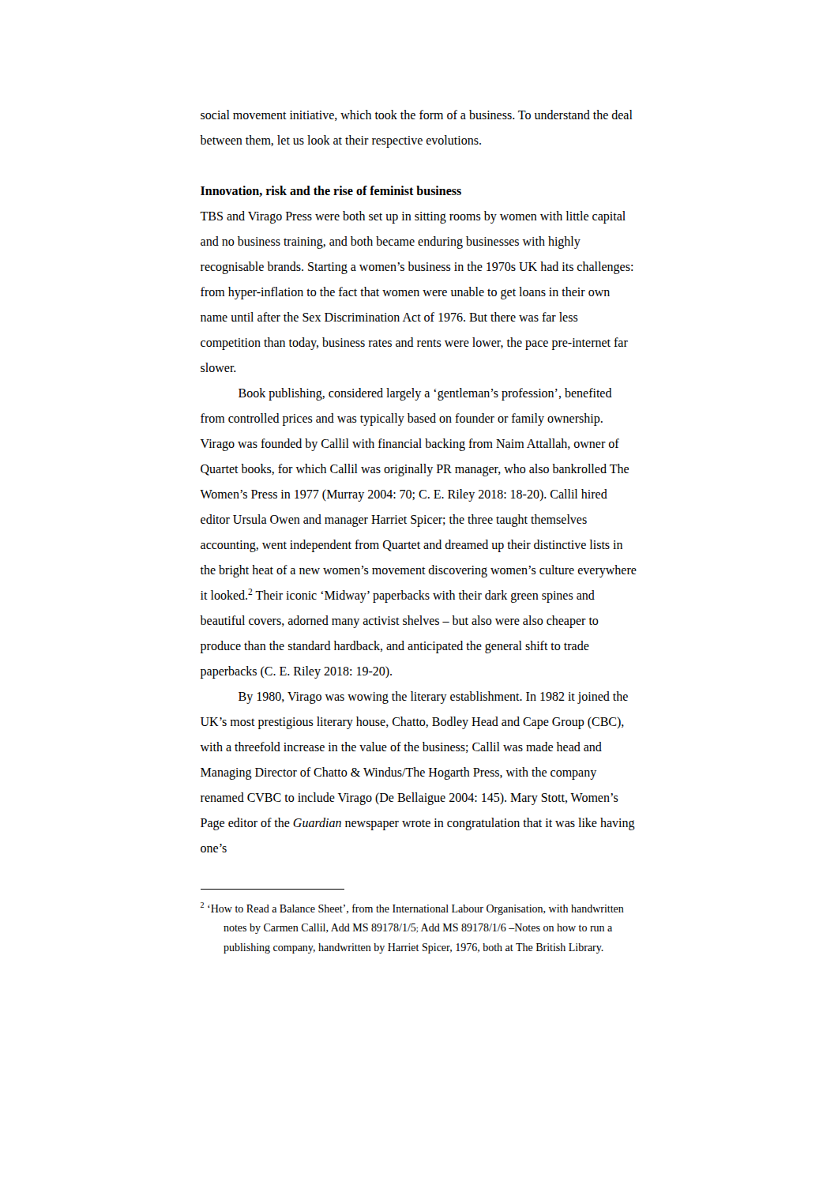social movement initiative, which took the form of a business. To understand the deal between them, let us look at their respective evolutions.
Innovation, risk and the rise of feminist business
TBS and Virago Press were both set up in sitting rooms by women with little capital and no business training, and both became enduring businesses with highly recognisable brands. Starting a women’s business in the 1970s UK had its challenges: from hyper-inflation to the fact that women were unable to get loans in their own name until after the Sex Discrimination Act of 1976. But there was far less competition than today, business rates and rents were lower, the pace pre-internet far slower.
Book publishing, considered largely a ‘gentleman’s profession’, benefited from controlled prices and was typically based on founder or family ownership. Virago was founded by Callil with financial backing from Naim Attallah, owner of Quartet books, for which Callil was originally PR manager, who also bankrolled The Women’s Press in 1977 (Murray 2004: 70; C. E. Riley 2018: 18-20). Callil hired editor Ursula Owen and manager Harriet Spicer; the three taught themselves accounting, went independent from Quartet and dreamed up their distinctive lists in the bright heat of a new women’s movement discovering women’s culture everywhere it looked.2 Their iconic ‘Midway’ paperbacks with their dark green spines and beautiful covers, adorned many activist shelves – but also were also cheaper to produce than the standard hardback, and anticipated the general shift to trade paperbacks (C. E. Riley 2018: 19-20).
By 1980, Virago was wowing the literary establishment. In 1982 it joined the UK’s most prestigious literary house, Chatto, Bodley Head and Cape Group (CBC), with a threefold increase in the value of the business; Callil was made head and Managing Director of Chatto & Windus/The Hogarth Press, with the company renamed CVBC to include Virago (De Bellaigue 2004: 145). Mary Stott, Women’s Page editor of the Guardian newspaper wrote in congratulation that it was like having one’s
2 ‘How to Read a Balance Sheet’, from the International Labour Organisation, with handwritten notes by Carmen Callil, Add MS 89178/1/5; Add MS 89178/1/6 –Notes on how to run a publishing company, handwritten by Harriet Spicer, 1976, both at The British Library.